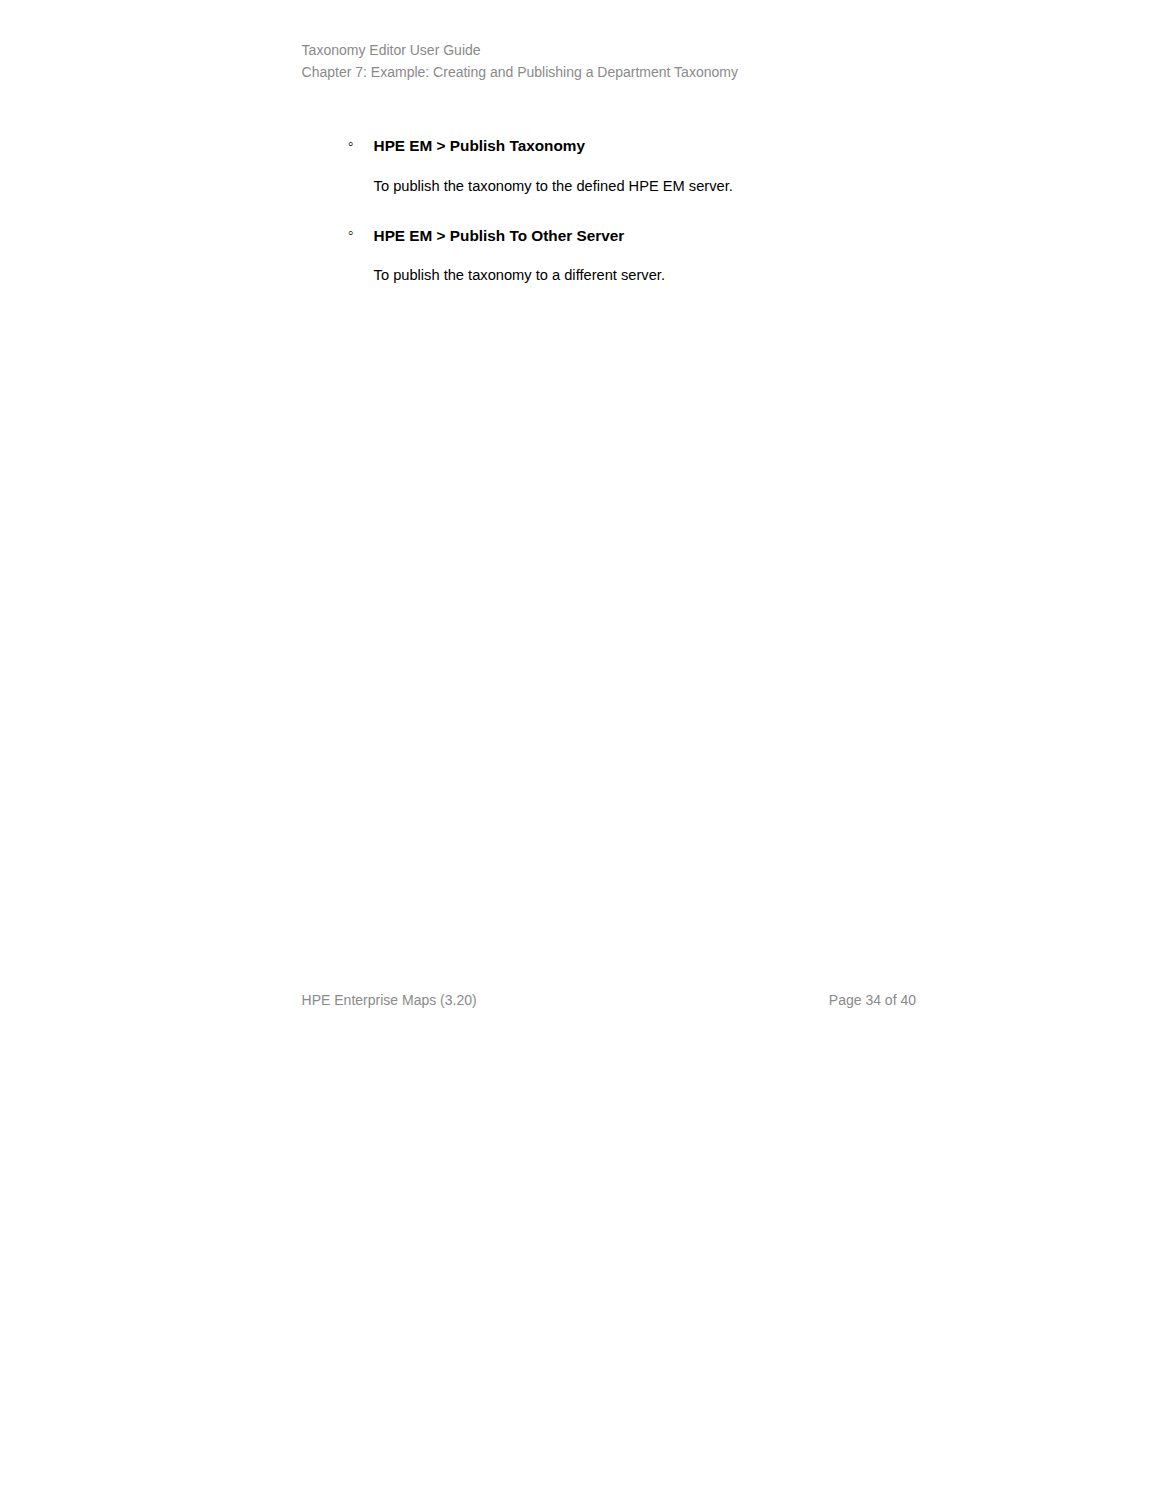Taxonomy Editor User Guide Chapter 7: Example: Creating and Publishing a Department Taxonomy
HPE EM > Publish Taxonomy
To publish the taxonomy to the defined HPE EM server.
HPE EM > Publish To Other Server
To publish the taxonomy to a different server.
HPE Enterprise Maps (3.20) Page 34 of 40